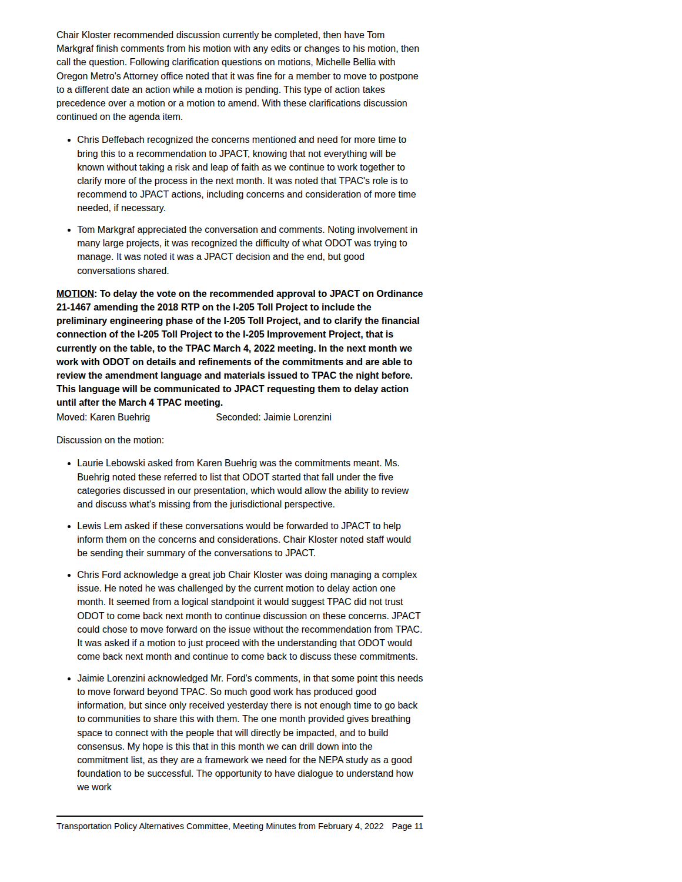Chair Kloster recommended discussion currently be completed, then have Tom Markgraf finish comments from his motion with any edits or changes to his motion, then call the question. Following clarification questions on motions, Michelle Bellia with Oregon Metro's Attorney office noted that it was fine for a member to move to postpone to a different date an action while a motion is pending. This type of action takes precedence over a motion or a motion to amend. With these clarifications discussion continued on the agenda item.
Chris Deffebach recognized the concerns mentioned and need for more time to bring this to a recommendation to JPACT, knowing that not everything will be known without taking a risk and leap of faith as we continue to work together to clarify more of the process in the next month. It was noted that TPAC's role is to recommend to JPACT actions, including concerns and consideration of more time needed, if necessary.
Tom Markgraf appreciated the conversation and comments. Noting involvement in many large projects, it was recognized the difficulty of what ODOT was trying to manage. It was noted it was a JPACT decision and the end, but good conversations shared.
MOTION: To delay the vote on the recommended approval to JPACT on Ordinance 21-1467 amending the 2018 RTP on the I-205 Toll Project to include the preliminary engineering phase of the I-205 Toll Project, and to clarify the financial connection of the I-205 Toll Project to the I-205 Improvement Project, that is currently on the table, to the TPAC March 4, 2022 meeting. In the next month we work with ODOT on details and refinements of the commitments and are able to review the amendment language and materials issued to TPAC the night before. This language will be communicated to JPACT requesting them to delay action until after the March 4 TPAC meeting.
Moved: Karen BuehrigSeconded: Jaimie Lorenzini
Discussion on the motion:
Laurie Lebowski asked from Karen Buehrig was the commitments meant. Ms. Buehrig noted these referred to list that ODOT started that fall under the five categories discussed in our presentation, which would allow the ability to review and discuss what's missing from the jurisdictional perspective.
Lewis Lem asked if these conversations would be forwarded to JPACT to help inform them on the concerns and considerations. Chair Kloster noted staff would be sending their summary of the conversations to JPACT.
Chris Ford acknowledge a great job Chair Kloster was doing managing a complex issue. He noted he was challenged by the current motion to delay action one month. It seemed from a logical standpoint it would suggest TPAC did not trust ODOT to come back next month to continue discussion on these concerns. JPACT could chose to move forward on the issue without the recommendation from TPAC. It was asked if a motion to just proceed with the understanding that ODOT would come back next month and continue to come back to discuss these commitments.
Jaimie Lorenzini acknowledged Mr. Ford's comments, in that some point this needs to move forward beyond TPAC. So much good work has produced good information, but since only received yesterday there is not enough time to go back to communities to share this with them. The one month provided gives breathing space to connect with the people that will directly be impacted, and to build consensus. My hope is this that in this month we can drill down into the commitment list, as they are a framework we need for the NEPA study as a good foundation to be successful. The opportunity to have dialogue to understand how we work
Transportation Policy Alternatives Committee, Meeting Minutes from February 4, 2022 Page 11